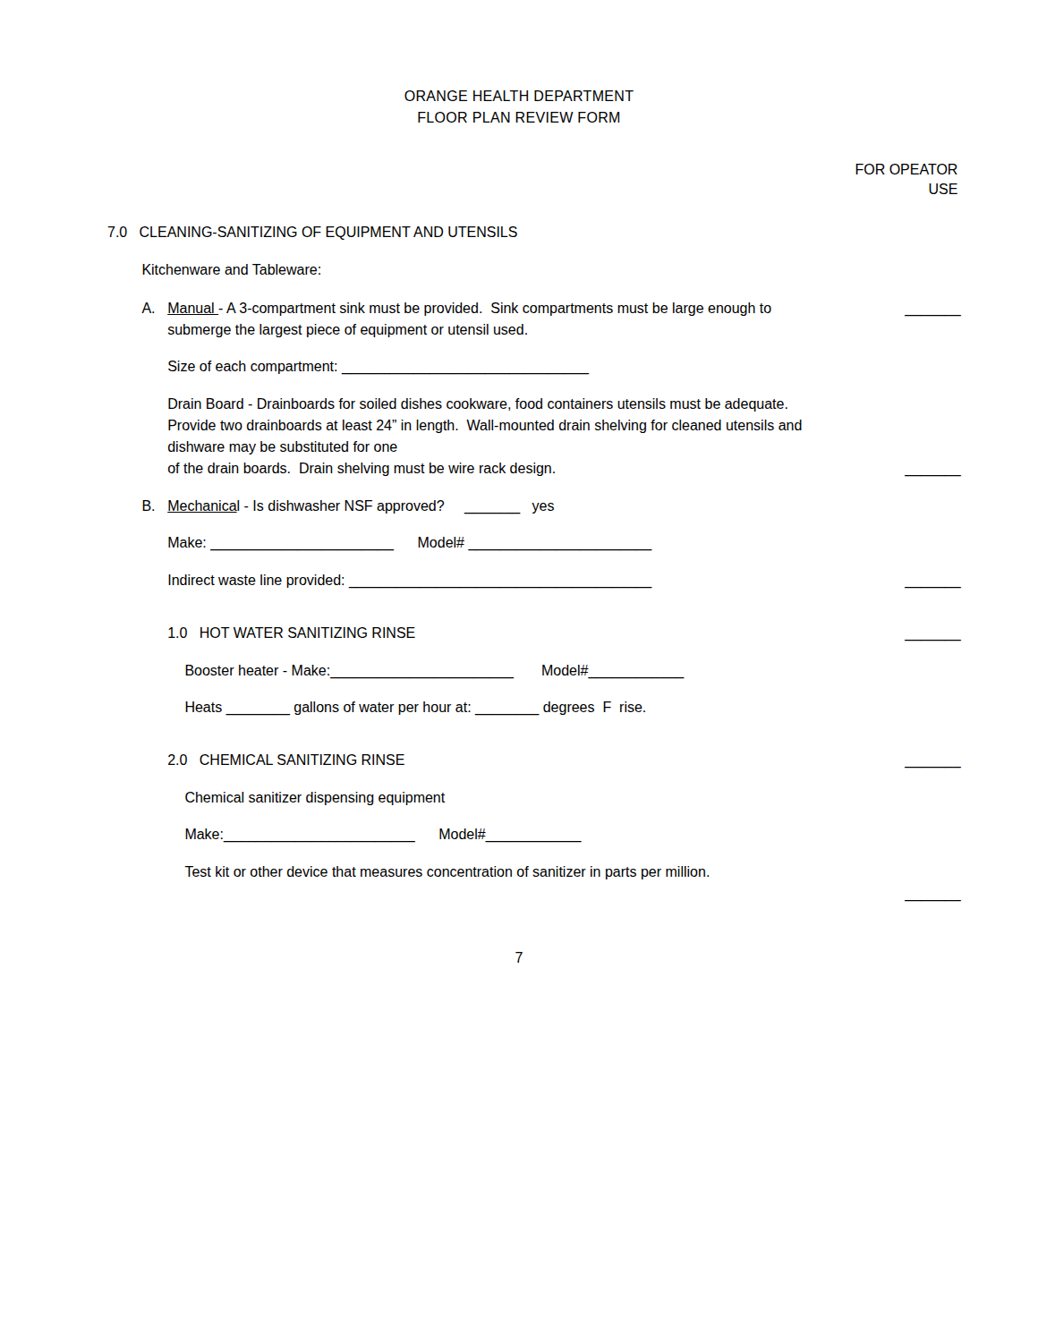ORANGE HEALTH DEPARTMENT
FLOOR PLAN REVIEW FORM
FOR OPEATOR
USE
7.0 CLEANING-SANITIZING OF EQUIPMENT AND UTENSILS
Kitchenware and Tableware:
A.
Manual - A 3-compartment sink must be provided. Sink compartments must be large enough to submerge the largest piece of equipment or utensil used.
_______
Size of each compartment: _______________________________
Drain Board - Drainboards for soiled dishes cookware, food containers utensils must be adequate. Provide two drainboards at least 24” in length. Wall-mounted drain shelving for cleaned utensils and dishware may be substituted for one
of the drain boards. Drain shelving must be wire rack design.
_______
B.
Mechanical - Is dishwasher NSF approved? _______ yes
Make: _______________________ Model# _______________________
Indirect waste line provided: ______________________________________ _______
1.0 HOT WATER SANITIZING RINSE _______
Booster heater - Make:_______________________ Model#____________
Heats ________ gallons of water per hour at: ________ degrees F rise.
2.0 CHEMICAL SANITIZING RINSE _______
Chemical sanitizer dispensing equipment
Make:________________________ Model#____________
Test kit or other device that measures concentration of sanitizer in parts per million. _______
7